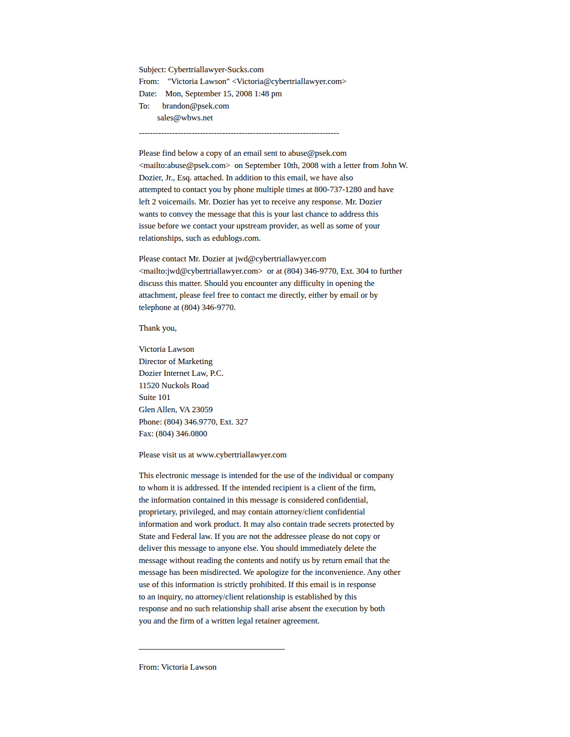Subject: Cybertriallawyer-Sucks.com
From: "Victoria Lawson" <Victoria@cybertriallawyer.com>
Date: Mon, September 15, 2008 1:48 pm
To: brandon@psek.com
sales@wbws.net
------------------------------------------------------------------------
Please find below a copy of an email sent to abuse@psek.com
<mailto:abuse@psek.com> on September 10th, 2008 with a letter from John W.
Dozier, Jr., Esq. attached. In addition to this email, we have also
attempted to contact you by phone multiple times at 800-737-1280 and have
left 2 voicemails. Mr. Dozier has yet to receive any response. Mr. Dozier
wants to convey the message that this is your last chance to address this
issue before we contact your upstream provider, as well as some of your
relationships, such as edublogs.com.
Please contact Mr. Dozier at jwd@cybertriallawyer.com
<mailto:jwd@cybertriallawyer.com> or at (804) 346-9770, Ext. 304 to further
discuss this matter. Should you encounter any difficulty in opening the
attachment, please feel free to contact me directly, either by email or by
telephone at (804) 346-9770.
Thank you,
Victoria Lawson
Director of Marketing
Dozier Internet Law, P.C.
11520 Nuckols Road
Suite 101
Glen Allen, VA 23059
Phone: (804) 346.9770, Ext. 327
Fax: (804) 346.0800
Please visit us at www.cybertriallawyer.com
This electronic message is intended for the use of the individual or company
to whom it is addressed. If the intended recipient is a client of the firm,
the information contained in this message is considered confidential,
proprietary, privileged, and may contain attorney/client confidential
information and work product. It may also contain trade secrets protected by
State and Federal law. If you are not the addressee please do not copy or
deliver this message to anyone else. You should immediately delete the
message without reading the contents and notify us by return email that the
message has been misdirected. We apologize for the inconvenience. Any other
use of this information is strictly prohibited. If this email is in response
to an inquiry, no attorney/client relationship is established by this
response and no such relationship shall arise absent the execution by both
you and the firm of a written legal retainer agreement.
From: Victoria Lawson